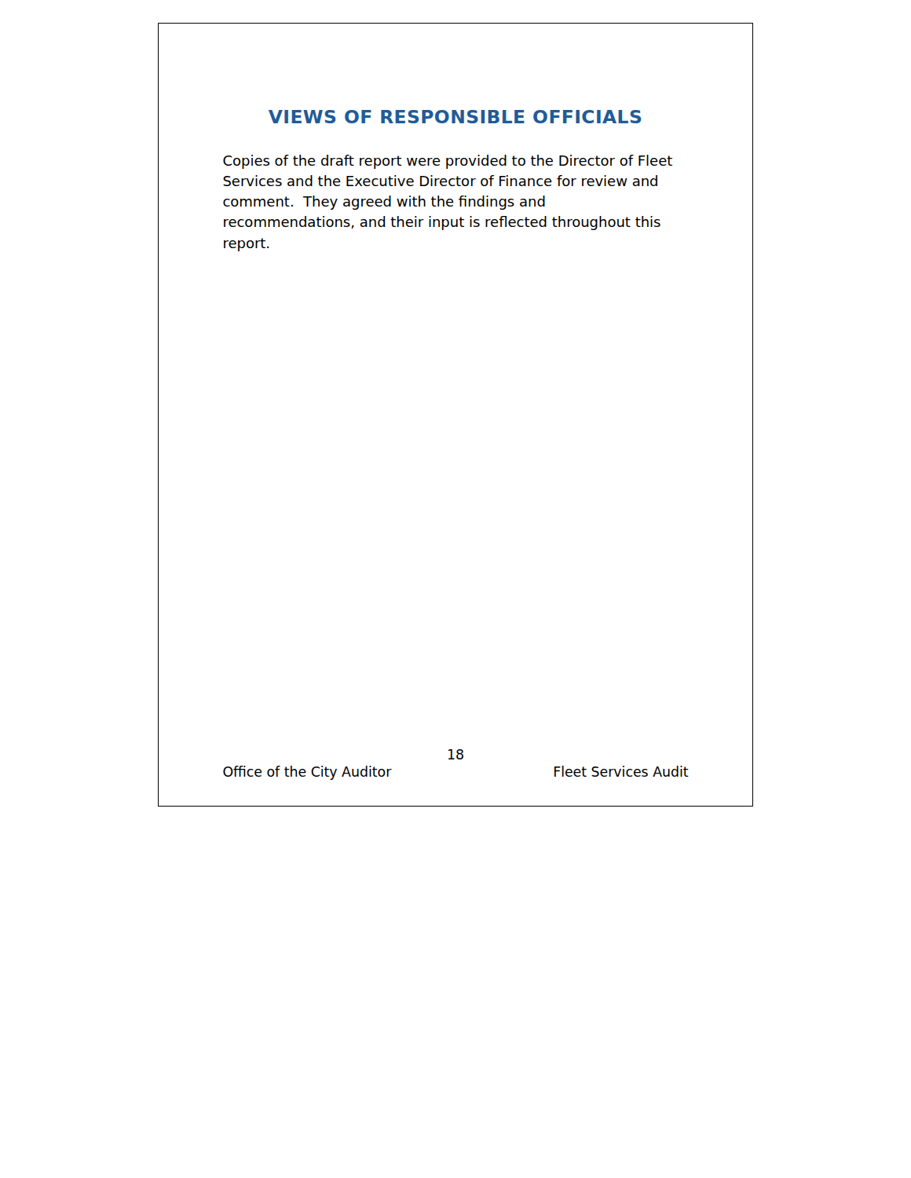VIEWS OF RESPONSIBLE OFFICIALS
Copies of the draft report were provided to the Director of Fleet Services and the Executive Director of Finance for review and comment. They agreed with the findings and recommendations, and their input is reflected throughout this report.
18
Office of the City Auditor
Fleet Services Audit